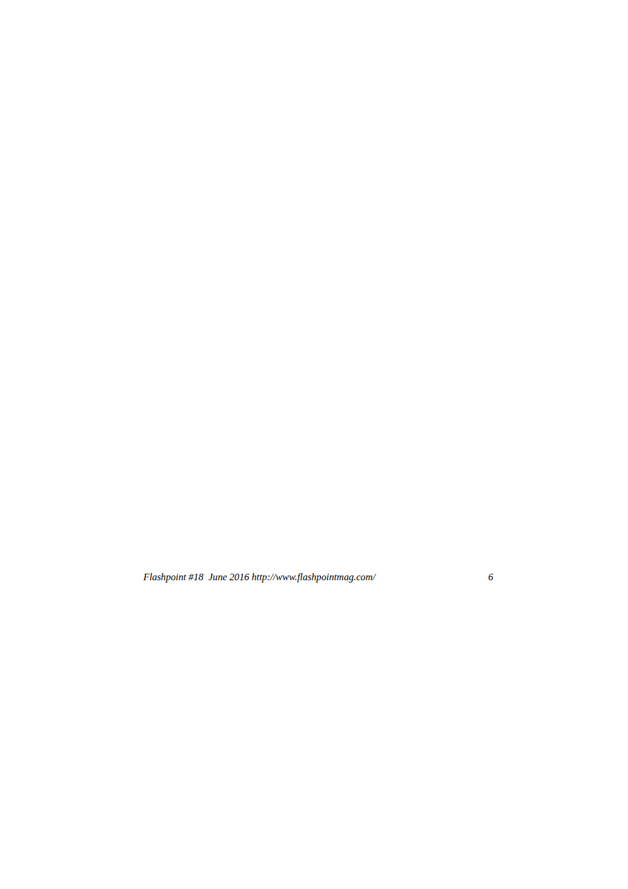Flashpoint #18 June 2016 http://www.flashpointmag.com/ 6